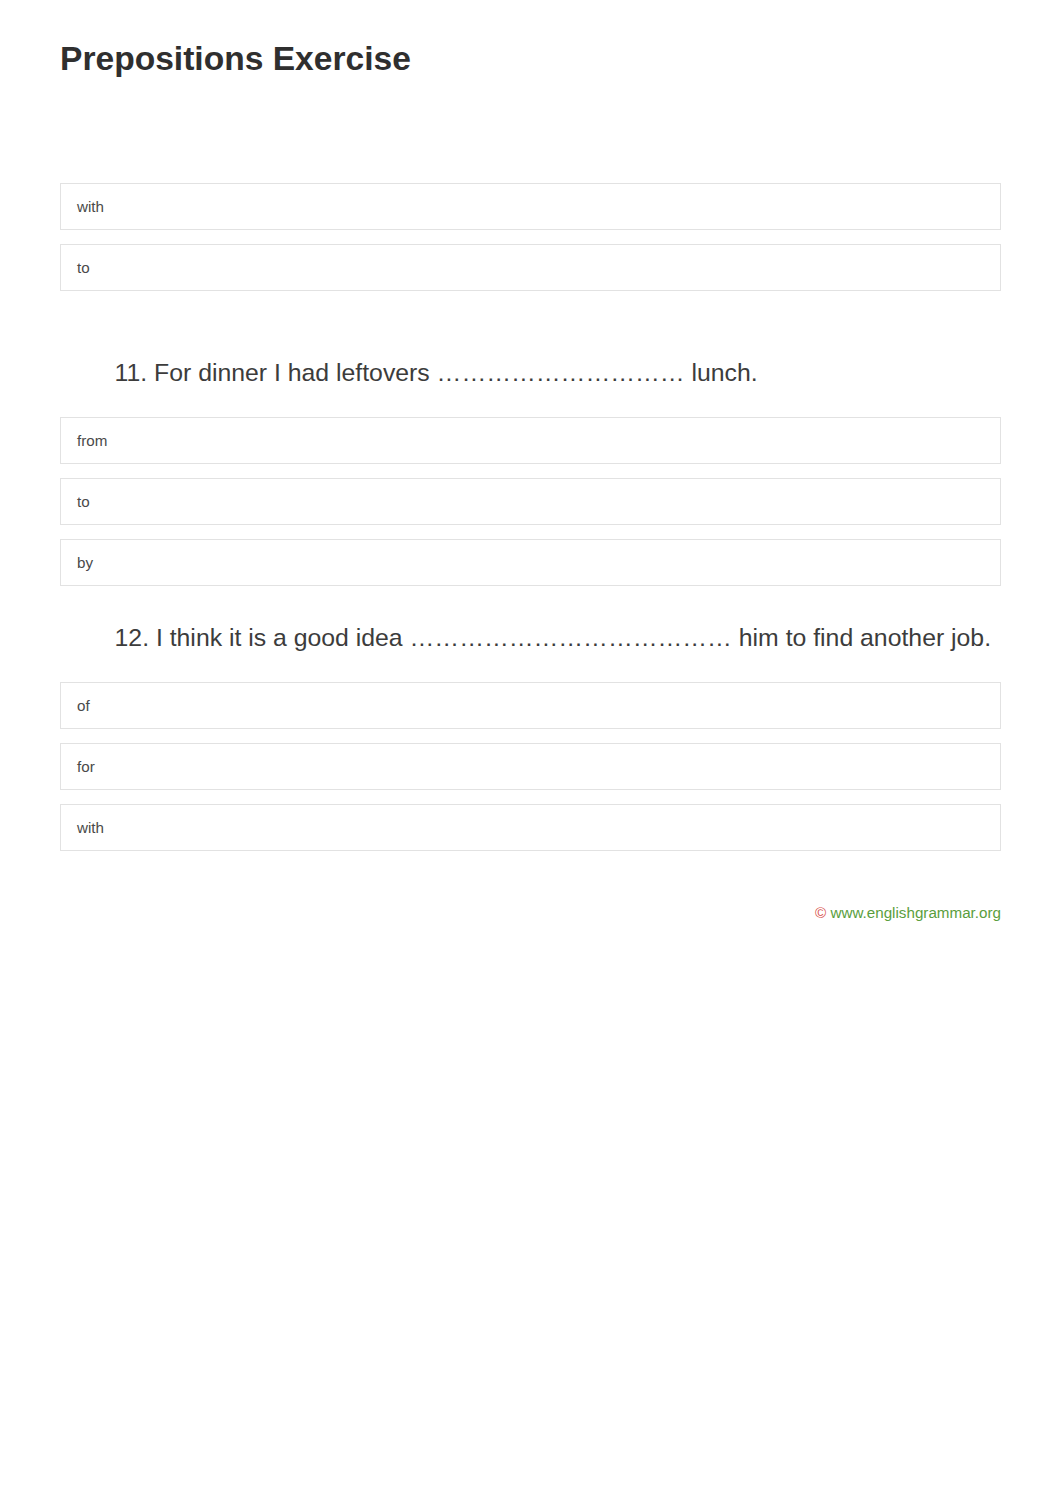Prepositions Exercise
with
to
11. For dinner I had leftovers ………………………… lunch.
from
to
by
12. I think it is a good idea ………………………………… him to find another job.
of
for
with
© www.englishgrammar.org